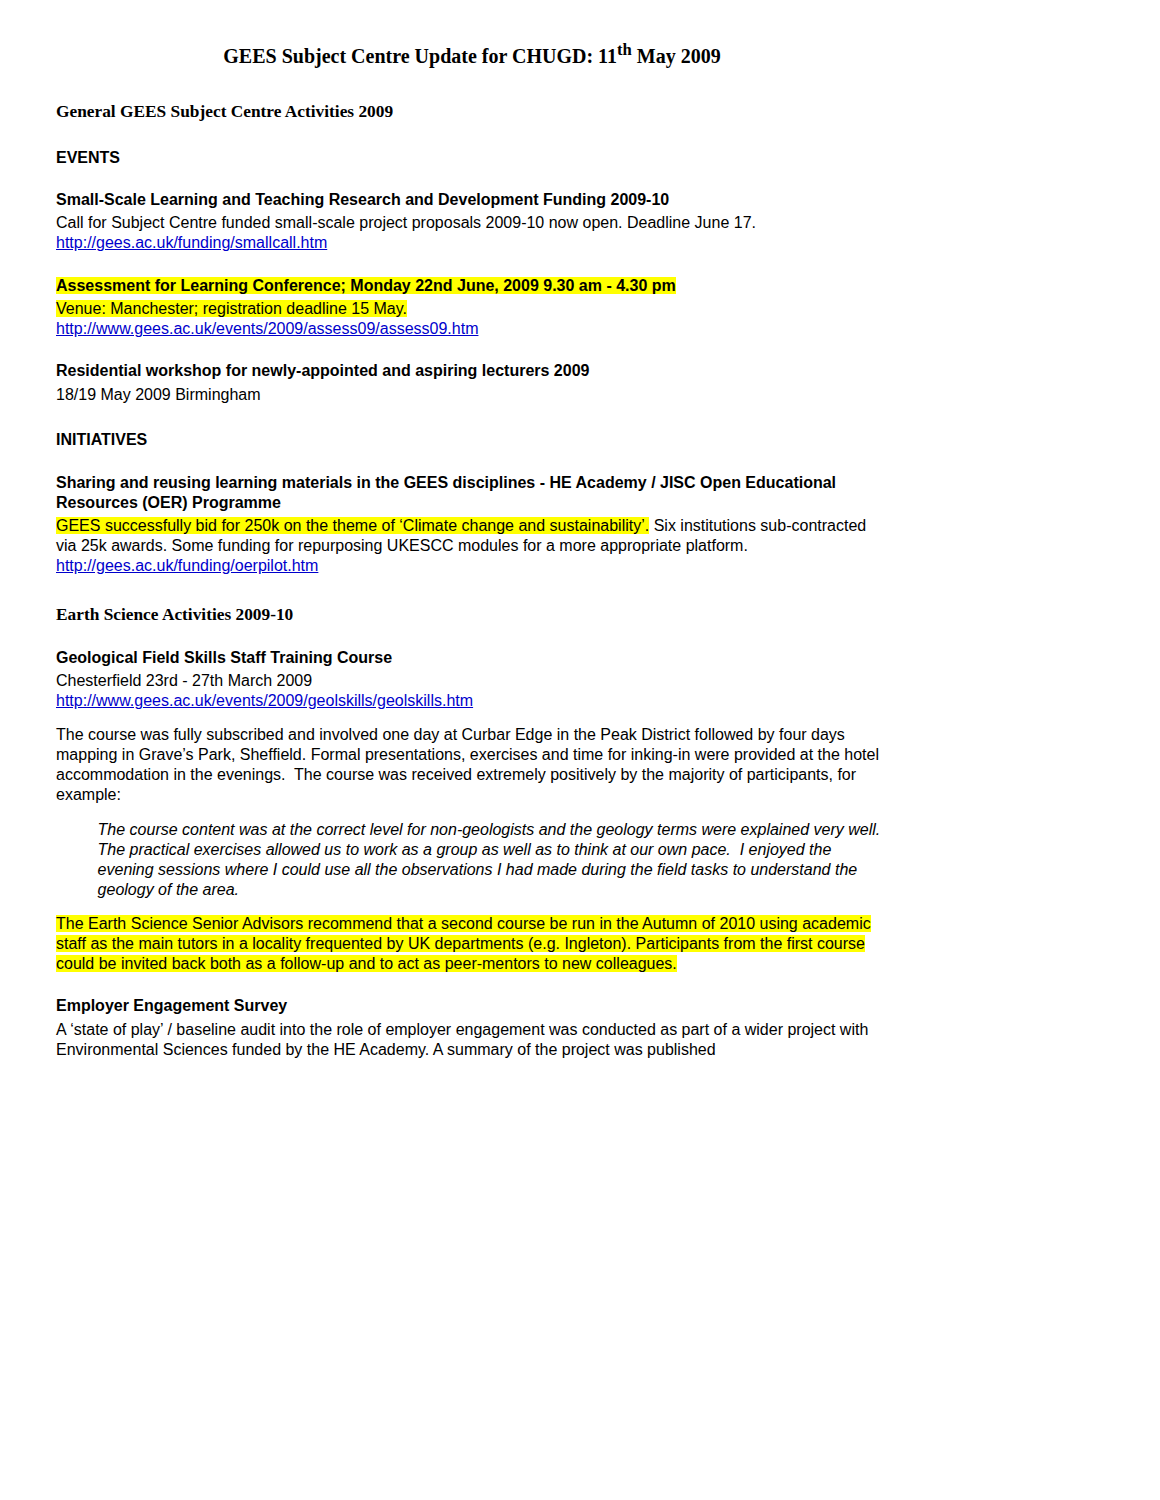GEES Subject Centre Update for CHUGD: 11th May 2009
General GEES Subject Centre Activities 2009
EVENTS
Small-Scale Learning and Teaching Research and Development Funding 2009-10
Call for Subject Centre funded small-scale project proposals 2009-10 now open. Deadline June 17.
http://gees.ac.uk/funding/smallcall.htm
Assessment for Learning Conference; Monday 22nd June, 2009 9.30 am - 4.30 pm
Venue: Manchester; registration deadline 15 May.
http://www.gees.ac.uk/events/2009/assess09/assess09.htm
Residential workshop for newly-appointed and aspiring lecturers 2009
18/19 May 2009 Birmingham
INITIATIVES
Sharing and reusing learning materials in the GEES disciplines - HE Academy / JISC Open Educational Resources (OER) Programme
GEES successfully bid for 250k on the theme of ‘Climate change and sustainability’. Six institutions sub-contracted via 25k awards. Some funding for repurposing UKESCC modules for a more appropriate platform.
http://gees.ac.uk/funding/oerpilot.htm
Earth Science Activities 2009-10
Geological Field Skills Staff Training Course
Chesterfield 23rd - 27th March 2009
http://www.gees.ac.uk/events/2009/geolskills/geolskills.htm
The course was fully subscribed and involved one day at Curbar Edge in the Peak District followed by four days mapping in Grave’s Park, Sheffield. Formal presentations, exercises and time for inking-in were provided at the hotel accommodation in the evenings. The course was received extremely positively by the majority of participants, for example:
The course content was at the correct level for non-geologists and the geology terms were explained very well. The practical exercises allowed us to work as a group as well as to think at our own pace. I enjoyed the evening sessions where I could use all the observations I had made during the field tasks to understand the geology of the area.
The Earth Science Senior Advisors recommend that a second course be run in the Autumn of 2010 using academic staff as the main tutors in a locality frequented by UK departments (e.g. Ingleton). Participants from the first course could be invited back both as a follow-up and to act as peer-mentors to new colleagues.
Employer Engagement Survey
A ‘state of play’ / baseline audit into the role of employer engagement was conducted as part of a wider project with Environmental Sciences funded by the HE Academy. A summary of the project was published